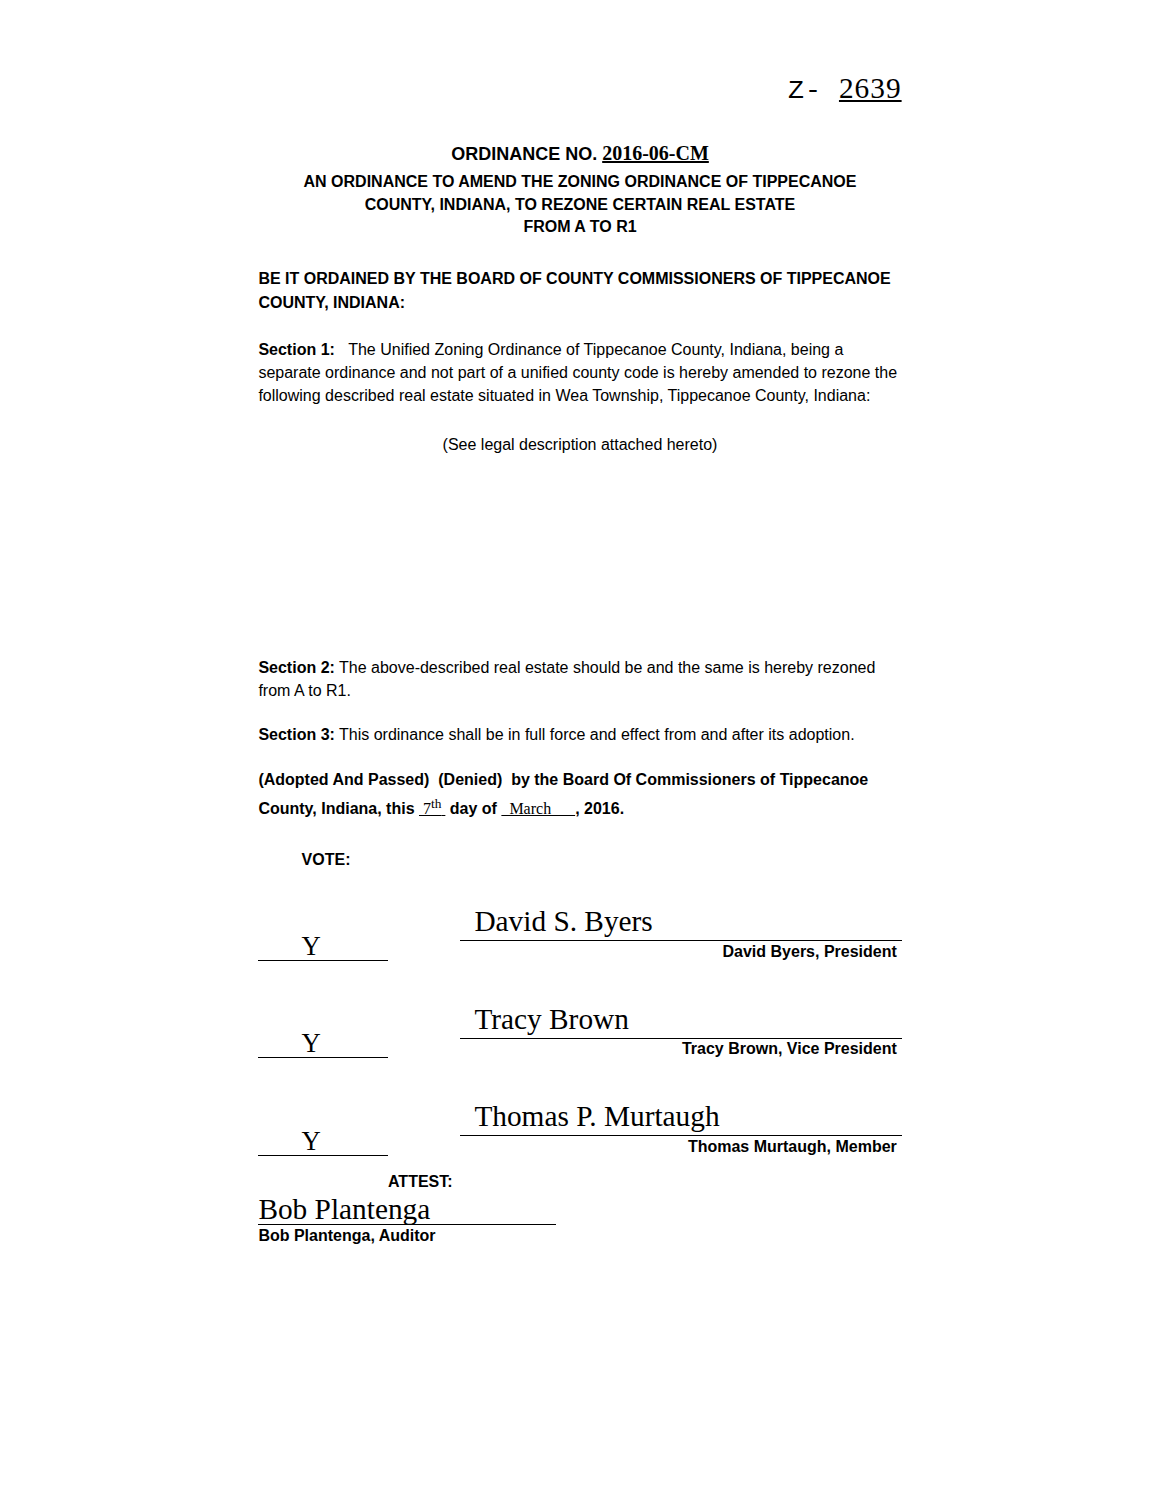Z- 2639
ORDINANCE NO. 2016-06-CM
AN ORDINANCE TO AMEND THE ZONING ORDINANCE OF TIPPECANOE
COUNTY, INDIANA, TO REZONE CERTAIN REAL ESTATE
FROM A TO R1
BE IT ORDAINED BY THE BOARD OF COUNTY COMMISSIONERS OF TIPPECANOE COUNTY, INDIANA:
Section 1: The Unified Zoning Ordinance of Tippecanoe County, Indiana, being a separate ordinance and not part of a unified county code is hereby amended to rezone the following described real estate situated in Wea Township, Tippecanoe County, Indiana:
(See legal description attached hereto)
Section 2: The above-described real estate should be and the same is hereby rezoned from A to R1.
Section 3: This ordinance shall be in full force and effect from and after its adoption.
(Adopted And Passed) (Denied) by the Board Of Commissioners of Tippecanoe County, Indiana, this 7th day of March , 2016.
VOTE:
| Y | David S. Byers David Byers, President |
| Y | Tracy Brown Tracy Brown, Vice President |
| Y | Thomas P. Murtaugh Thomas Murtaugh, Member |
ATTEST:
Bob Plantenga
Bob Plantenga, Auditor